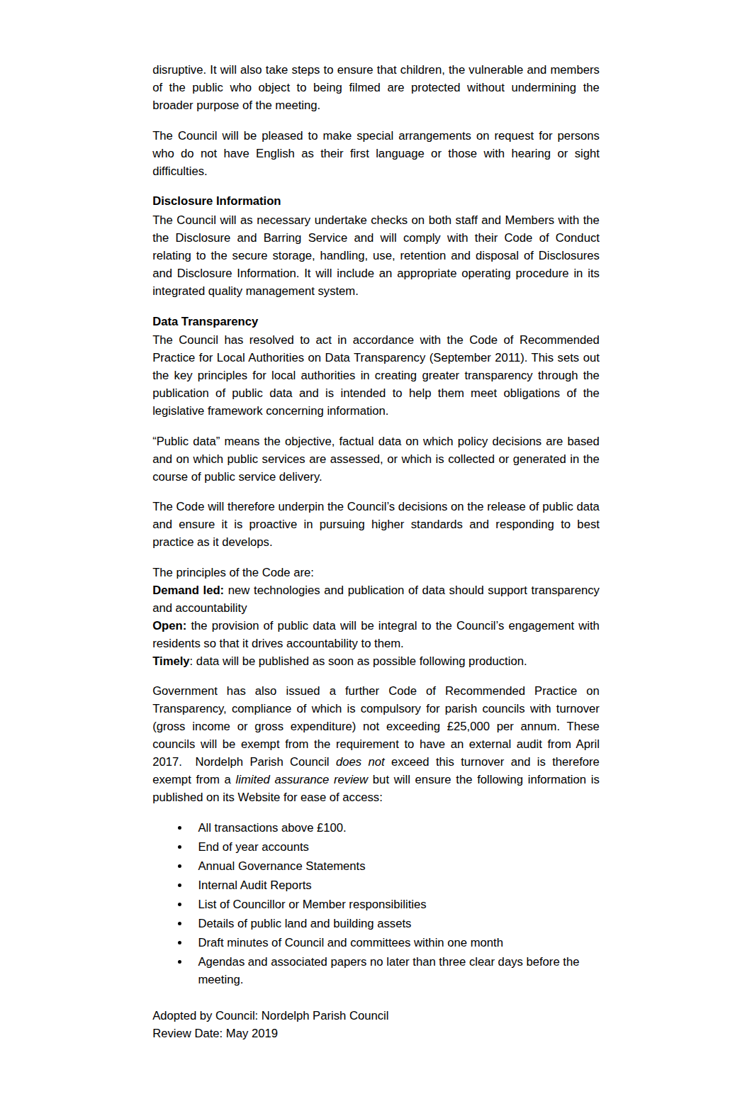disruptive. It will also take steps to ensure that children, the vulnerable and members of the public who object to being filmed are protected without undermining the broader purpose of the meeting.
The Council will be pleased to make special arrangements on request for persons who do not have English as their first language or those with hearing or sight difficulties.
Disclosure Information
The Council will as necessary undertake checks on both staff and Members with the the Disclosure and Barring Service and will comply with their Code of Conduct relating to the secure storage, handling, use, retention and disposal of Disclosures and Disclosure Information. It will include an appropriate operating procedure in its integrated quality management system.
Data Transparency
The Council has resolved to act in accordance with the Code of Recommended Practice for Local Authorities on Data Transparency (September 2011). This sets out the key principles for local authorities in creating greater transparency through the publication of public data and is intended to help them meet obligations of the legislative framework concerning information.
“Public data” means the objective, factual data on which policy decisions are based and on which public services are assessed, or which is collected or generated in the course of public service delivery.
The Code will therefore underpin the Council’s decisions on the release of public data and ensure it is proactive in pursuing higher standards and responding to best practice as it develops.
The principles of the Code are:
Demand led: new technologies and publication of data should support transparency and accountability
Open: the provision of public data will be integral to the Council’s engagement with residents so that it drives accountability to them.
Timely: data will be published as soon as possible following production.
Government has also issued a further Code of Recommended Practice on Transparency, compliance of which is compulsory for parish councils with turnover (gross income or gross expenditure) not exceeding £25,000 per annum. These councils will be exempt from the requirement to have an external audit from April 2017. Nordelph Parish Council does not exceed this turnover and is therefore exempt from a limited assurance review but will ensure the following information is published on its Website for ease of access:
All transactions above £100.
End of year accounts
Annual Governance Statements
Internal Audit Reports
List of Councillor or Member responsibilities
Details of public land and building assets
Draft minutes of Council and committees within one month
Agendas and associated papers no later than three clear days before the meeting.
Adopted by Council: Nordelph Parish Council Review Date: May 2019